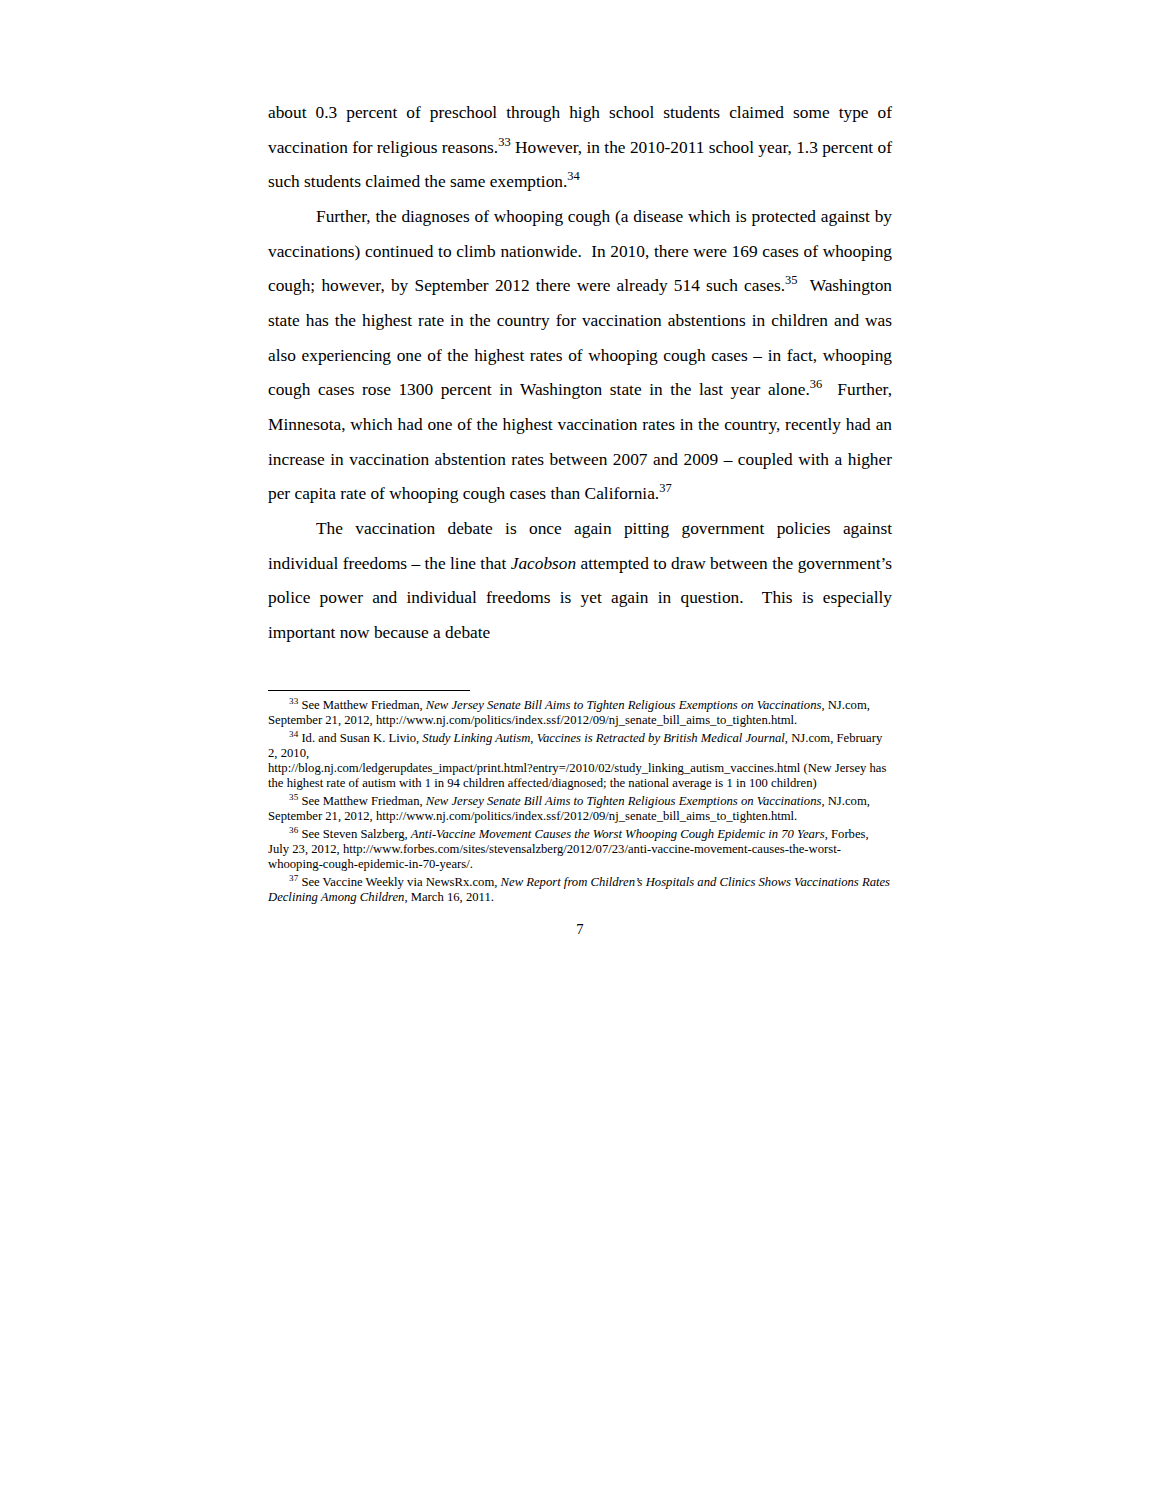about 0.3 percent of preschool through high school students claimed some type of vaccination for religious reasons.33 However, in the 2010-2011 school year, 1.3 percent of such students claimed the same exemption.34
Further, the diagnoses of whooping cough (a disease which is protected against by vaccinations) continued to climb nationwide. In 2010, there were 169 cases of whooping cough; however, by September 2012 there were already 514 such cases.35 Washington state has the highest rate in the country for vaccination abstentions in children and was also experiencing one of the highest rates of whooping cough cases – in fact, whooping cough cases rose 1300 percent in Washington state in the last year alone.36 Further, Minnesota, which had one of the highest vaccination rates in the country, recently had an increase in vaccination abstention rates between 2007 and 2009 – coupled with a higher per capita rate of whooping cough cases than California.37
The vaccination debate is once again pitting government policies against individual freedoms – the line that Jacobson attempted to draw between the government’s police power and individual freedoms is yet again in question. This is especially important now because a debate
33 See Matthew Friedman, New Jersey Senate Bill Aims to Tighten Religious Exemptions on Vaccinations, NJ.com, September 21, 2012, http://www.nj.com/politics/index.ssf/2012/09/nj_senate_bill_aims_to_tighten.html.
34 Id. and Susan K. Livio, Study Linking Autism, Vaccines is Retracted by British Medical Journal, NJ.com, February 2, 2010,
http://blog.nj.com/ledgerupdates_impact/print.html?entry=/2010/02/study_linking_autism_vaccines.html (New Jersey has the highest rate of autism with 1 in 94 children affected/diagnosed; the national average is 1 in 100 children)
35 See Matthew Friedman, New Jersey Senate Bill Aims to Tighten Religious Exemptions on Vaccinations, NJ.com, September 21, 2012, http://www.nj.com/politics/index.ssf/2012/09/nj_senate_bill_aims_to_tighten.html.
36 See Steven Salzberg, Anti-Vaccine Movement Causes the Worst Whooping Cough Epidemic in 70 Years, Forbes, July 23, 2012, http://www.forbes.com/sites/stevensalzberg/2012/07/23/anti-vaccine-movement-causes-the-worst-whooping-cough-epidemic-in-70-years/.
37 See Vaccine Weekly via NewsRx.com, New Report from Children’s Hospitals and Clinics Shows Vaccinations Rates Declining Among Children, March 16, 2011.
7